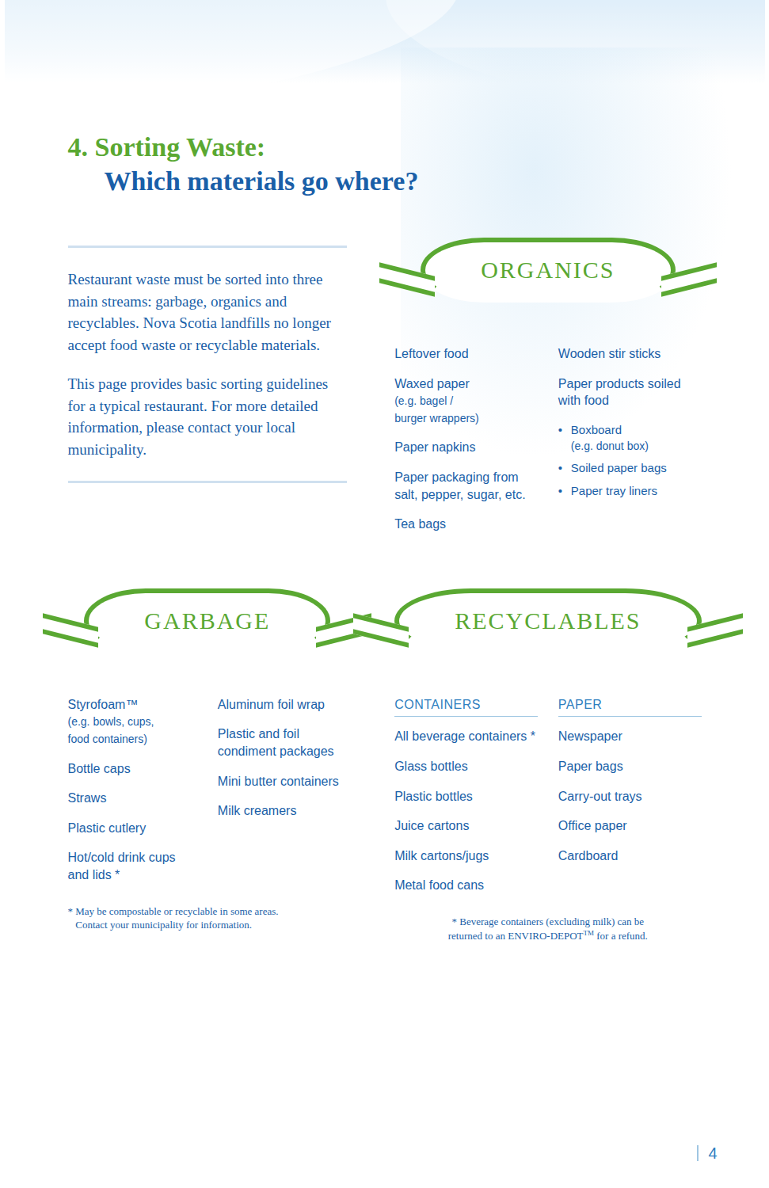4. Sorting Waste: Which materials go where?
Restaurant waste must be sorted into three main streams: garbage, organics and recyclables. Nova Scotia landfills no longer accept food waste or recyclable materials.
This page provides basic sorting guidelines for a typical restaurant. For more detailed information, please contact your local municipality.
ORGANICS
Leftover food
Waxed paper
(e.g. bagel /
burger wrappers)
Paper napkins
Paper packaging from salt, pepper, sugar, etc.
Tea bags
Wooden stir sticks
Paper products soiled with food
Boxboard
(e.g. donut box)
Soiled paper bags
Paper tray liners
GARBAGE
Styrofoam™
(e.g. bowls, cups,
food containers)
Bottle caps
Straws
Plastic cutlery
Hot/cold drink cups and lids *
Aluminum foil wrap
Plastic and foil condiment packages
Mini butter containers
Milk creamers
* May be compostable or recyclable in some areas.
Contact your municipality for information.
RECYCLABLES
CONTAINERS
All beverage containers *
Glass bottles
Plastic bottles
Juice cartons
Milk cartons/jugs
Metal food cans
PAPER
Newspaper
Paper bags
Carry-out trays
Office paper
Cardboard
* Beverage containers (excluding milk) can be
returned to an ENVIRO-DEPOTTM for a refund.
4